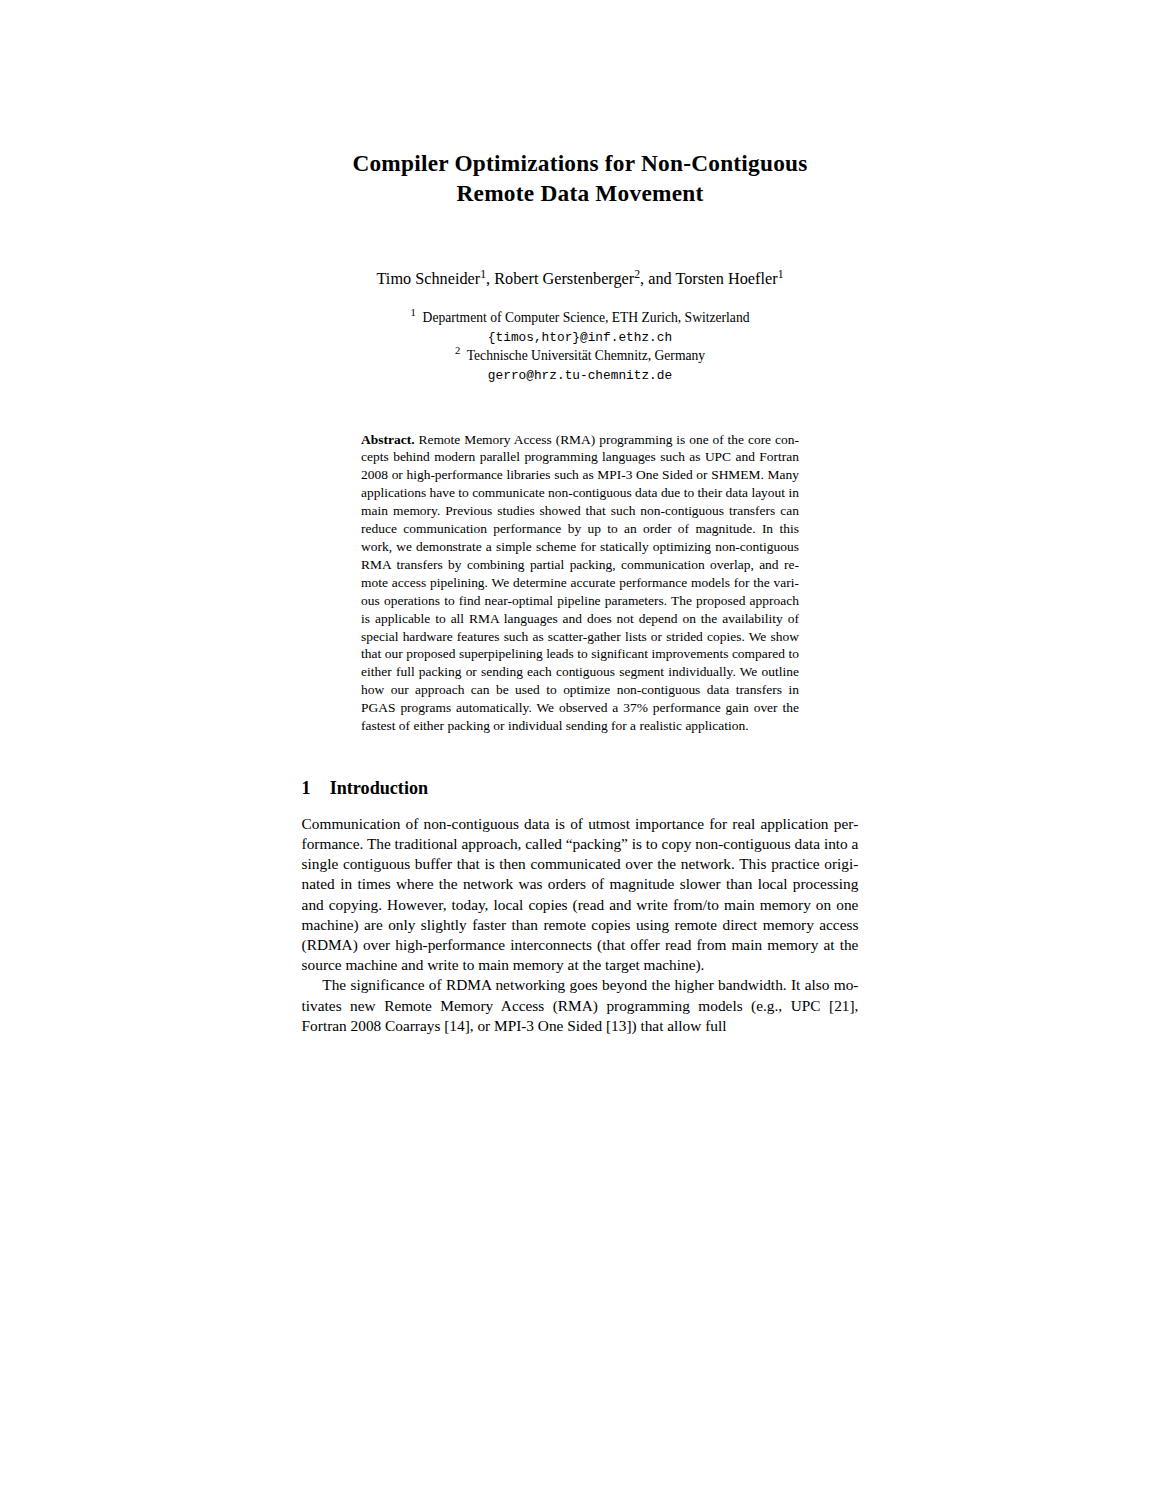Compiler Optimizations for Non-Contiguous
Remote Data Movement
Timo Schneider1, Robert Gerstenberger2, and Torsten Hoefler1
1 Department of Computer Science, ETH Zurich, Switzerland
{timos,htor}@inf.ethz.ch
2 Technische Universität Chemnitz, Germany
gerro@hrz.tu-chemnitz.de
Abstract. Remote Memory Access (RMA) programming is one of the core concepts behind modern parallel programming languages such as UPC and Fortran 2008 or high-performance libraries such as MPI-3 One Sided or SHMEM. Many applications have to communicate non-contiguous data due to their data layout in main memory. Previous studies showed that such non-contiguous transfers can reduce communication performance by up to an order of magnitude. In this work, we demonstrate a simple scheme for statically optimizing non-contiguous RMA transfers by combining partial packing, communication overlap, and remote access pipelining. We determine accurate performance models for the various operations to find near-optimal pipeline parameters. The proposed approach is applicable to all RMA languages and does not depend on the availability of special hardware features such as scatter-gather lists or strided copies. We show that our proposed superpipelining leads to significant improvements compared to either full packing or sending each contiguous segment individually. We outline how our approach can be used to optimize non-contiguous data transfers in PGAS programs automatically. We observed a 37% performance gain over the fastest of either packing or individual sending for a realistic application.
1 Introduction
Communication of non-contiguous data is of utmost importance for real application performance. The traditional approach, called “packing” is to copy non-contiguous data into a single contiguous buffer that is then communicated over the network. This practice originated in times where the network was orders of magnitude slower than local processing and copying. However, today, local copies (read and write from/to main memory on one machine) are only slightly faster than remote copies using remote direct memory access (RDMA) over high-performance interconnects (that offer read from main memory at the source machine and write to main memory at the target machine).
The significance of RDMA networking goes beyond the higher bandwidth. It also motivates new Remote Memory Access (RMA) programming models (e.g., UPC [21], Fortran 2008 Coarrays [14], or MPI-3 One Sided [13]) that allow full